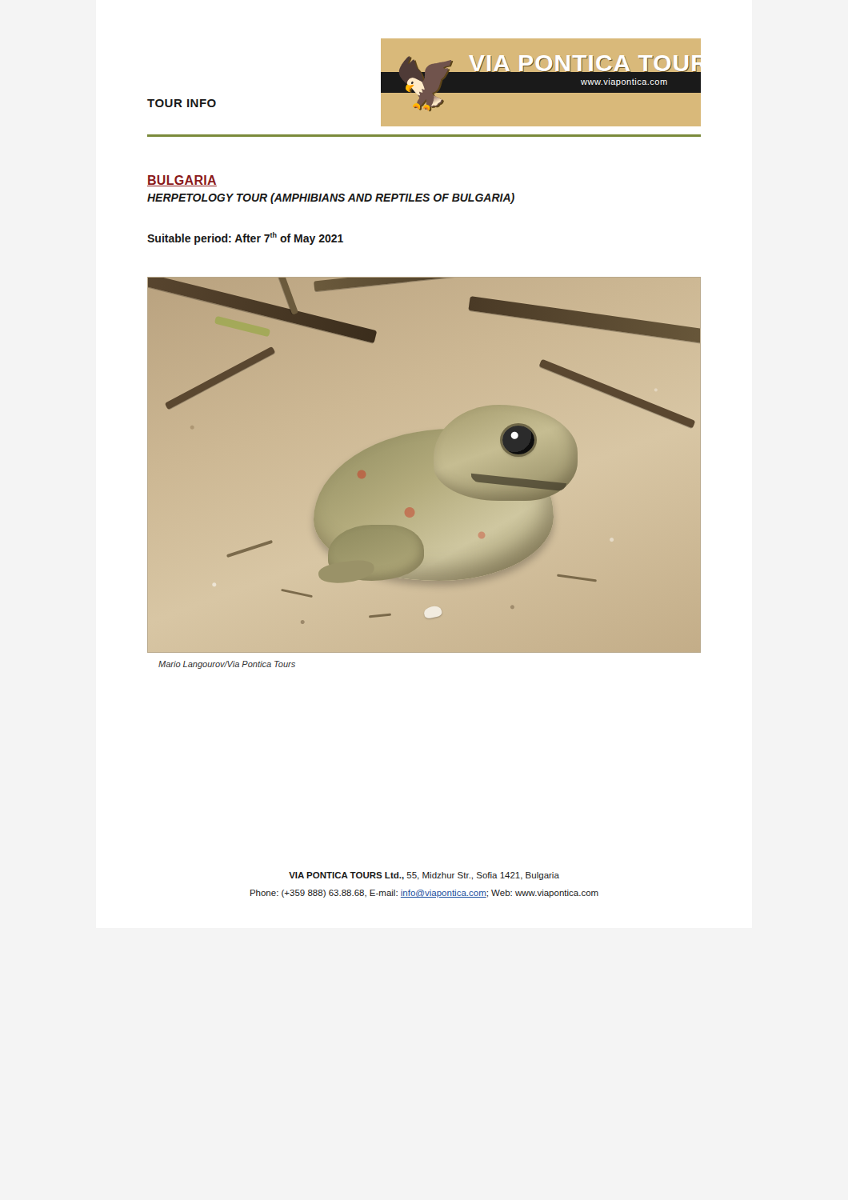TOUR INFO
🦅
VIA PONTICA TOURS
www.viapontica.com
BULGARIA
HERPETOLOGY TOUR (AMPHIBIANS AND REPTILES OF BULGARIA)
Suitable period: After 7th of May 2021
Mario Langourov/Via Pontica Tours
VIA PONTICA TOURS Ltd., 55, Midzhur Str., Sofia 1421, Bulgaria
Phone: (+359 888) 63.88.68, E-mail: info@viapontica.com; Web: www.viapontica.com